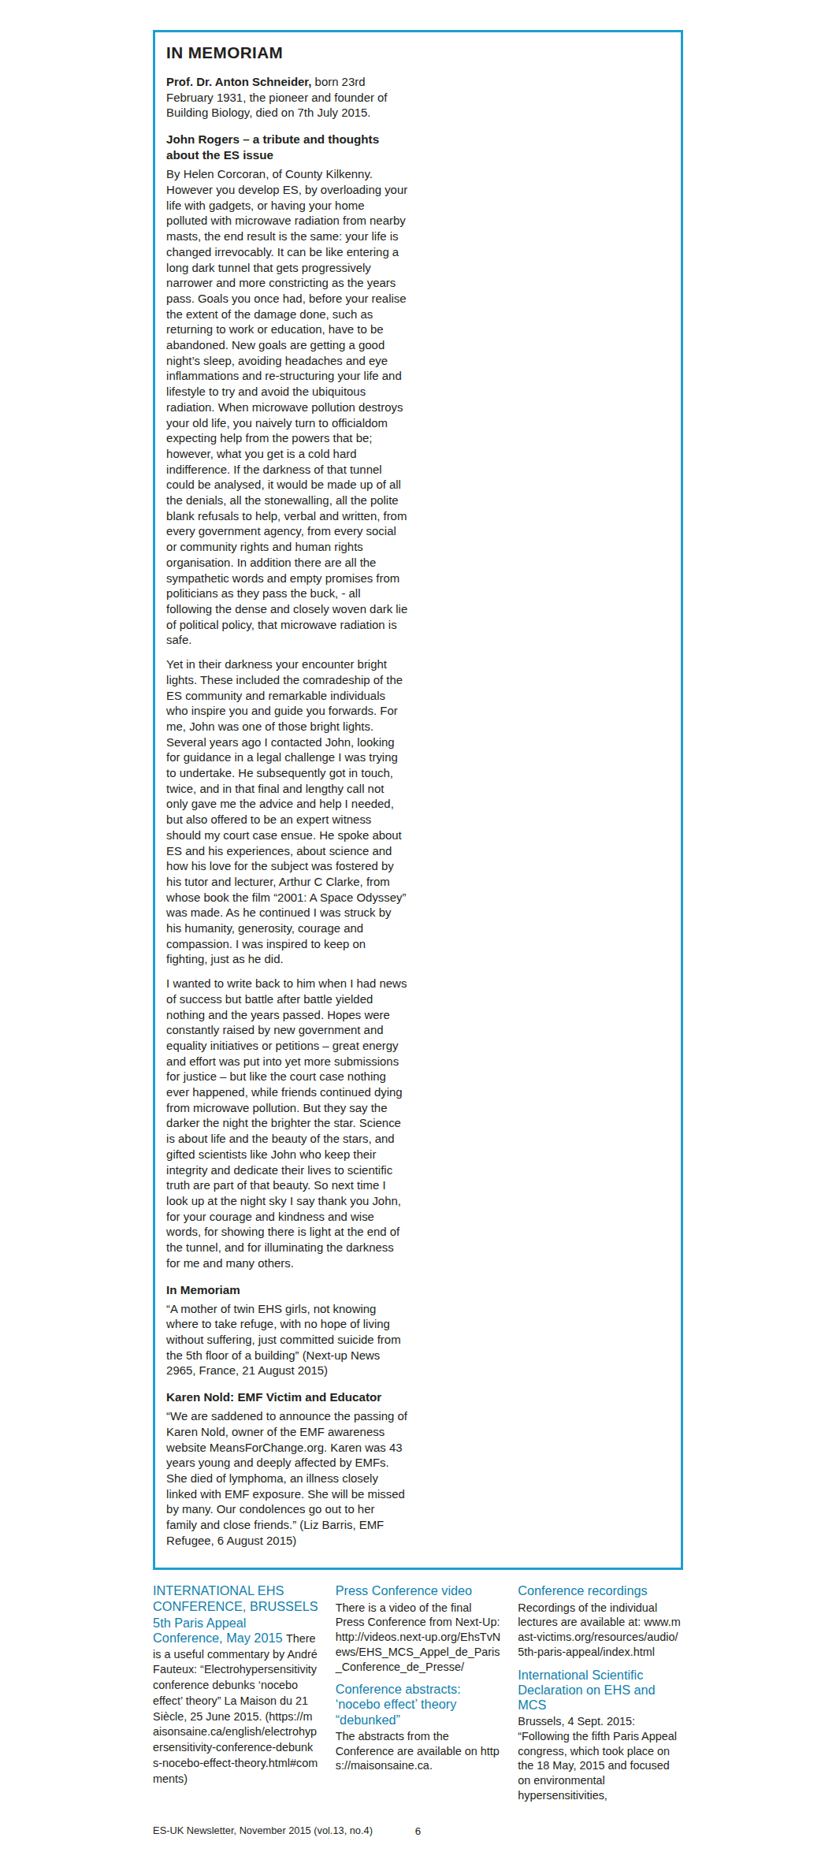IN MEMORIAM
Prof. Dr. Anton Schneider, born 23rd February 1931, the pioneer and founder of Building Biology, died on 7th July 2015.
John Rogers – a tribute and thoughts about the ES issue
By Helen Corcoran, of County Kilkenny.
However you develop ES, by overloading your life with gadgets, or having your home polluted with microwave radiation from nearby masts, the end result is the same: your life is changed irrevocably. It can be like entering a long dark tunnel that gets progressively narrower and more constricting as the years pass. Goals you once had, before your realise the extent of the damage done, such as returning to work or education, have to be abandoned. New goals are getting a good night’s sleep, avoiding headaches and eye inflammations and re-structuring your life and lifestyle to try and avoid the ubiquitous radiation. When microwave pollution destroys your old life, you naively turn to officialdom expecting help from the powers that be; however, what you get is a cold hard indifference. If the darkness of that tunnel could be analysed, it would be made up of all the denials, all the stonewalling, all the polite blank refusals to help, verbal and written, from every government agency, from every social or community rights and human rights organisation. In addition there are all the sympathetic words and empty promises from politicians as they pass the buck, - all following the dense and closely woven dark lie of political policy, that microwave radiation is safe.
Yet in their darkness your encounter bright lights. These included the comradeship of the ES community and remarkable individuals who inspire you and guide you forwards. For me, John was one of those bright lights. Several years ago I contacted John, looking for guidance in a legal challenge I was trying to undertake. He subsequently got in touch, twice, and in that final and lengthy call not only gave me the advice and help I needed, but also offered to be an expert witness should my court case ensue. He spoke about ES and his experiences, about science and how his love for the subject was fostered by his tutor and lecturer, Arthur C Clarke, from whose book the film “2001: A Space Odyssey” was made. As he continued I was struck by his humanity, generosity, courage and compassion. I was inspired to keep on fighting, just as he did.
I wanted to write back to him when I had news of success but battle after battle yielded nothing and the years passed. Hopes were constantly raised by new government and equality initiatives or petitions – great energy and effort was put into yet more submissions for justice – but like the court case nothing ever happened, while friends continued dying from microwave pollution. But they say the darker the night the brighter the star. Science is about life and the beauty of the stars, and gifted scientists like John who keep their integrity and dedicate their lives to scientific truth are part of that beauty. So next time I look up at the night sky I say thank you John, for your courage and kindness and wise words, for showing there is light at the end of the tunnel, and for illuminating the darkness for me and many others.
In Memoriam
“A mother of twin EHS girls, not knowing where to take refuge, with no hope of living without suffering, just committed suicide from the 5th floor of a building” (Next-up News 2965, France, 21 August 2015)
Karen Nold: EMF Victim and Educator
“We are saddened to announce the passing of Karen Nold, owner of the EMF awareness website MeansForChange.org. Karen was 43 years young and deeply affected by EMFs. She died of lymphoma, an illness closely linked with EMF exposure. She will be missed by many. Our condolences go out to her family and close friends.” (Liz Barris, EMF Refugee, 6 August 2015)
INTERNATIONAL EHS CONFERENCE, BRUSSELS
5th Paris Appeal Conference, May 2015 There is a useful commentary by André Fauteux: “Electrohypersensitivity conference debunks ‘nocebo effect’ theory” La Maison du 21 Siècle, 25 June 2015. (https://maisonsaine.ca/english/electrohypersensitivity-conference-debunks-nocebo-effect-theory.html#comments)
Press Conference video
There is a video of the final Press Conference from Next-Up: http://videos.next-up.org/EhsTvNews/EHS_MCS_Appel_de_Paris_Conference_de_Presse/
Conference abstracts: ‘nocebo effect’ theory “debunked”
The abstracts from the Conference are available on https://maisonsaine.ca.
Conference recordings
Recordings of the individual lectures are available at: www.mast-victims.org/resources/audio/5th-paris-appeal/index.html
International Scientific Declaration on EHS and MCS
Brussels, 4 Sept. 2015: “Following the fifth Paris Appeal congress, which took place on the 18 May, 2015 and focused on environmental hypersensitivities,
ES-UK Newsletter, November 2015 (vol.13, no.4)
6